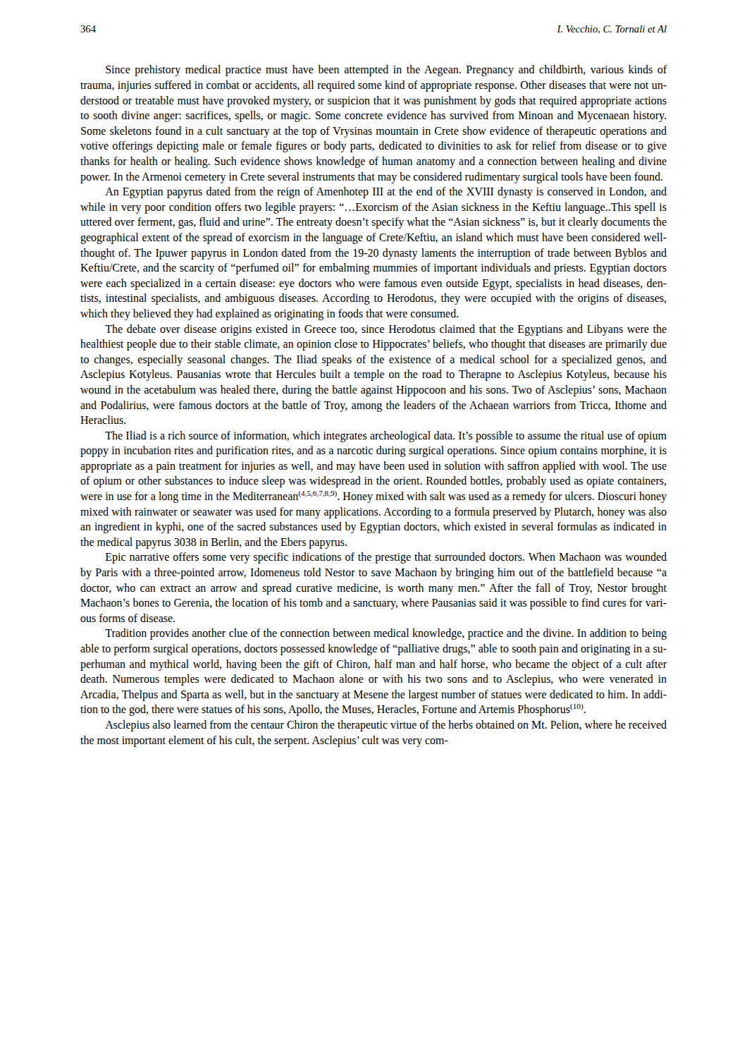364 I. Vecchio, C. Tornali et Al
Since prehistory medical practice must have been attempted in the Aegean. Pregnancy and childbirth, various kinds of trauma, injuries suffered in combat or accidents, all required some kind of appropriate response. Other diseases that were not understood or treatable must have provoked mystery, or suspicion that it was punishment by gods that required appropriate actions to sooth divine anger: sacrifices, spells, or magic. Some concrete evidence has survived from Minoan and Mycenaean history. Some skeletons found in a cult sanctuary at the top of Vrysinas mountain in Crete show evidence of therapeutic operations and votive offerings depicting male or female figures or body parts, dedicated to divinities to ask for relief from disease or to give thanks for health or healing. Such evidence shows knowledge of human anatomy and a connection between healing and divine power. In the Armenoi cemetery in Crete several instruments that may be considered rudimentary surgical tools have been found.
An Egyptian papyrus dated from the reign of Amenhotep III at the end of the XVIII dynasty is conserved in London, and while in very poor condition offers two legible prayers: “…Exorcism of the Asian sickness in the Keftiu language..This spell is uttered over ferment, gas, fluid and urine”. The entreaty doesn’t specify what the “Asian sickness” is, but it clearly documents the geographical extent of the spread of exorcism in the language of Crete/Keftiu, an island which must have been considered well-thought of. The Ipuwer papyrus in London dated from the 19-20 dynasty laments the interruption of trade between Byblos and Keftiu/Crete, and the scarcity of “perfumed oil” for embalming mummies of important individuals and priests. Egyptian doctors were each specialized in a certain disease: eye doctors who were famous even outside Egypt, specialists in head diseases, dentists, intestinal specialists, and ambiguous diseases. According to Herodotus, they were occupied with the origins of diseases, which they believed they had explained as originating in foods that were consumed.
The debate over disease origins existed in Greece too, since Herodotus claimed that the Egyptians and Libyans were the healthiest people due to their stable climate, an opinion close to Hippocrates’ beliefs, who thought that diseases are primarily due to changes, especially seasonal changes. The Iliad speaks of the existence of a medical school for a specialized genos, and Asclepius Kotyleus. Pausanias wrote that Hercules built a temple on the road to Therapne to Asclepius Kotyleus, because his wound in the acetabulum was healed there, during the battle against Hippocoon and his sons. Two of Asclepius’ sons, Machaon and Podalirius, were famous doctors at the battle of Troy, among the leaders of the Achaean warriors from Tricca, Ithome and Heraclius.
The Iliad is a rich source of information, which integrates archeological data. It’s possible to assume the ritual use of opium poppy in incubation rites and purification rites, and as a narcotic during surgical operations. Since opium contains morphine, it is appropriate as a pain treatment for injuries as well, and may have been used in solution with saffron applied with wool. The use of opium or other substances to induce sleep was widespread in the orient. Rounded bottles, probably used as opiate containers, were in use for a long time in the Mediterranean(4,5,6,7,8,9). Honey mixed with salt was used as a remedy for ulcers. Dioscuri honey mixed with rainwater or seawater was used for many applications. According to a formula preserved by Plutarch, honey was also an ingredient in kyphi, one of the sacred substances used by Egyptian doctors, which existed in several formulas as indicated in the medical papyrus 3038 in Berlin, and the Ebers papyrus.
Epic narrative offers some very specific indications of the prestige that surrounded doctors. When Machaon was wounded by Paris with a three-pointed arrow, Idomeneus told Nestor to save Machaon by bringing him out of the battlefield because “a doctor, who can extract an arrow and spread curative medicine, is worth many men.” After the fall of Troy, Nestor brought Machaon’s bones to Gerenia, the location of his tomb and a sanctuary, where Pausanias said it was possible to find cures for various forms of disease.
Tradition provides another clue of the connection between medical knowledge, practice and the divine. In addition to being able to perform surgical operations, doctors possessed knowledge of “palliative drugs,” able to sooth pain and originating in a superhuman and mythical world, having been the gift of Chiron, half man and half horse, who became the object of a cult after death. Numerous temples were dedicated to Machaon alone or with his two sons and to Asclepius, who were venerated in Arcadia, Thelpus and Sparta as well, but in the sanctuary at Mesene the largest number of statues were dedicated to him. In addition to the god, there were statues of his sons, Apollo, the Muses, Heracles, Fortune and Artemis Phosphorus(10).
Asclepius also learned from the centaur Chiron the therapeutic virtue of the herbs obtained on Mt. Pelion, where he received the most important element of his cult, the serpent. Asclepius’ cult was very com-